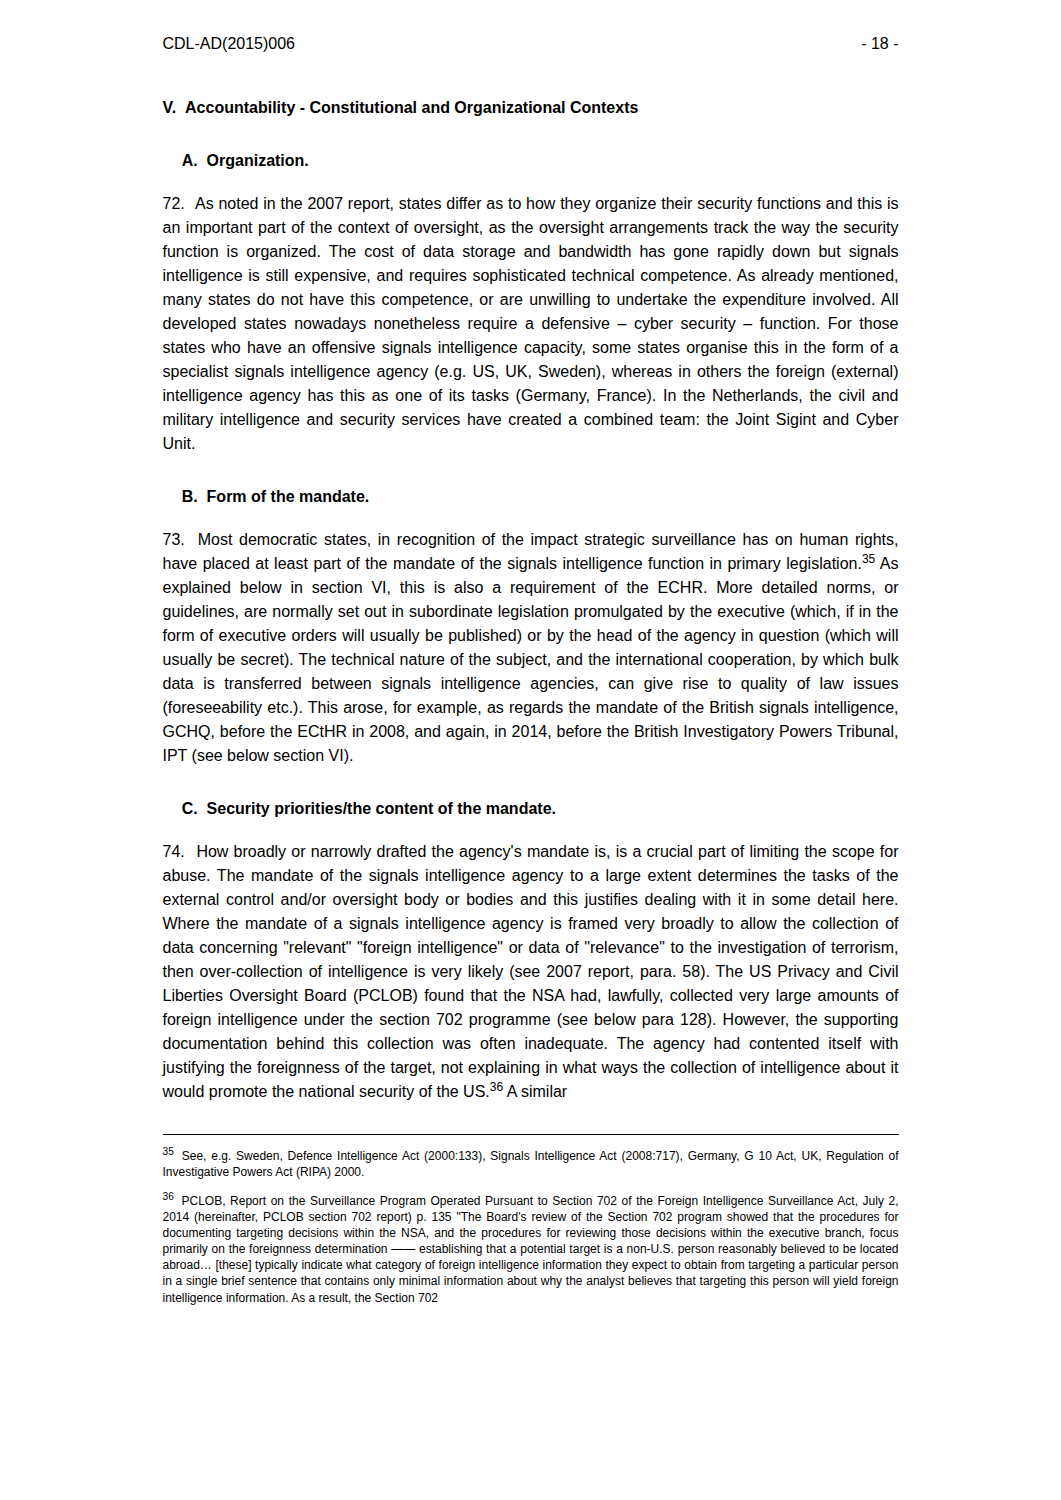CDL-AD(2015)006 - 18 -
V. Accountability - Constitutional and Organizational Contexts
A. Organization.
72. As noted in the 2007 report, states differ as to how they organize their security functions and this is an important part of the context of oversight, as the oversight arrangements track the way the security function is organized. The cost of data storage and bandwidth has gone rapidly down but signals intelligence is still expensive, and requires sophisticated technical competence. As already mentioned, many states do not have this competence, or are unwilling to undertake the expenditure involved. All developed states nowadays nonetheless require a defensive – cyber security – function. For those states who have an offensive signals intelligence capacity, some states organise this in the form of a specialist signals intelligence agency (e.g. US, UK, Sweden), whereas in others the foreign (external) intelligence agency has this as one of its tasks (Germany, France). In the Netherlands, the civil and military intelligence and security services have created a combined team: the Joint Sigint and Cyber Unit.
B. Form of the mandate.
73. Most democratic states, in recognition of the impact strategic surveillance has on human rights, have placed at least part of the mandate of the signals intelligence function in primary legislation.35 As explained below in section VI, this is also a requirement of the ECHR. More detailed norms, or guidelines, are normally set out in subordinate legislation promulgated by the executive (which, if in the form of executive orders will usually be published) or by the head of the agency in question (which will usually be secret). The technical nature of the subject, and the international cooperation, by which bulk data is transferred between signals intelligence agencies, can give rise to quality of law issues (foreseeability etc.). This arose, for example, as regards the mandate of the British signals intelligence, GCHQ, before the ECtHR in 2008, and again, in 2014, before the British Investigatory Powers Tribunal, IPT (see below section VI).
C. Security priorities/the content of the mandate.
74. How broadly or narrowly drafted the agency's mandate is, is a crucial part of limiting the scope for abuse. The mandate of the signals intelligence agency to a large extent determines the tasks of the external control and/or oversight body or bodies and this justifies dealing with it in some detail here. Where the mandate of a signals intelligence agency is framed very broadly to allow the collection of data concerning "relevant" "foreign intelligence" or data of "relevance" to the investigation of terrorism, then over-collection of intelligence is very likely (see 2007 report, para. 58). The US Privacy and Civil Liberties Oversight Board (PCLOB) found that the NSA had, lawfully, collected very large amounts of foreign intelligence under the section 702 programme (see below para 128). However, the supporting documentation behind this collection was often inadequate. The agency had contented itself with justifying the foreignness of the target, not explaining in what ways the collection of intelligence about it would promote the national security of the US.36 A similar
35 See, e.g. Sweden, Defence Intelligence Act (2000:133), Signals Intelligence Act (2008:717), Germany, G 10 Act, UK, Regulation of Investigative Powers Act (RIPA) 2000.
36 PCLOB, Report on the Surveillance Program Operated Pursuant to Section 702 of the Foreign Intelligence Surveillance Act, July 2, 2014 (hereinafter, PCLOB section 702 report) p. 135 "The Board's review of the Section 702 program showed that the procedures for documenting targeting decisions within the NSA, and the procedures for reviewing those decisions within the executive branch, focus primarily on the foreignness determination —— establishing that a potential target is a non-U.S. person reasonably believed to be located abroad… [these] typically indicate what category of foreign intelligence information they expect to obtain from targeting a particular person in a single brief sentence that contains only minimal information about why the analyst believes that targeting this person will yield foreign intelligence information. As a result, the Section 702